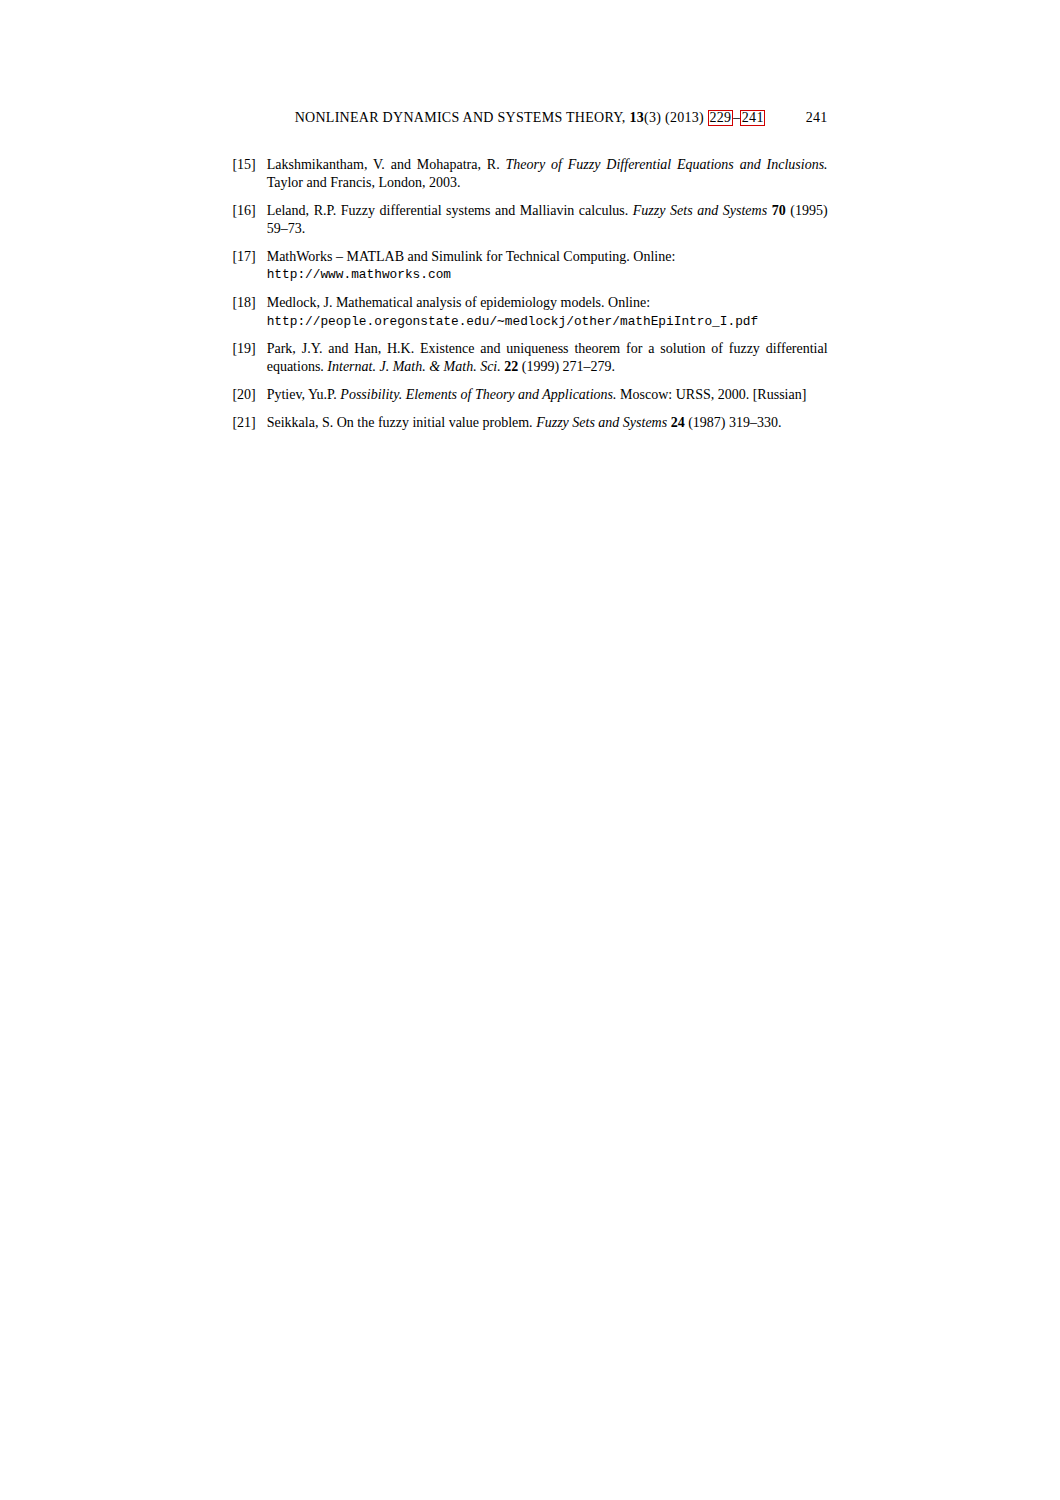Nonlinear Dynamics and Systems Theory, 13(3) (2013) 229–241 241
[15]
Lakshmikantham, V. and Mohapatra, R. Theory of Fuzzy Differential Equations and Inclusions. Taylor and Francis, London, 2003.
[16]
Leland, R.P. Fuzzy differential systems and Malliavin calculus. Fuzzy Sets and Systems 70 (1995) 59–73.
[17]
MathWorks – MATLAB and Simulink for Technical Computing. Online:
http://www.mathworks.com
[18]
Medlock, J. Mathematical analysis of epidemiology models. Online:
http://people.oregonstate.edu/∼medlockj/other/mathEpiIntro_I.pdf
[19]
Park, J.Y. and Han, H.K. Existence and uniqueness theorem for a solution of fuzzy differential equations. Internat. J. Math. & Math. Sci. 22 (1999) 271–279.
[20]
Pytiev, Yu.P. Possibility. Elements of Theory and Applications. Moscow: URSS, 2000. [Russian]
[21]
Seikkala, S. On the fuzzy initial value problem. Fuzzy Sets and Systems 24 (1987) 319–330.